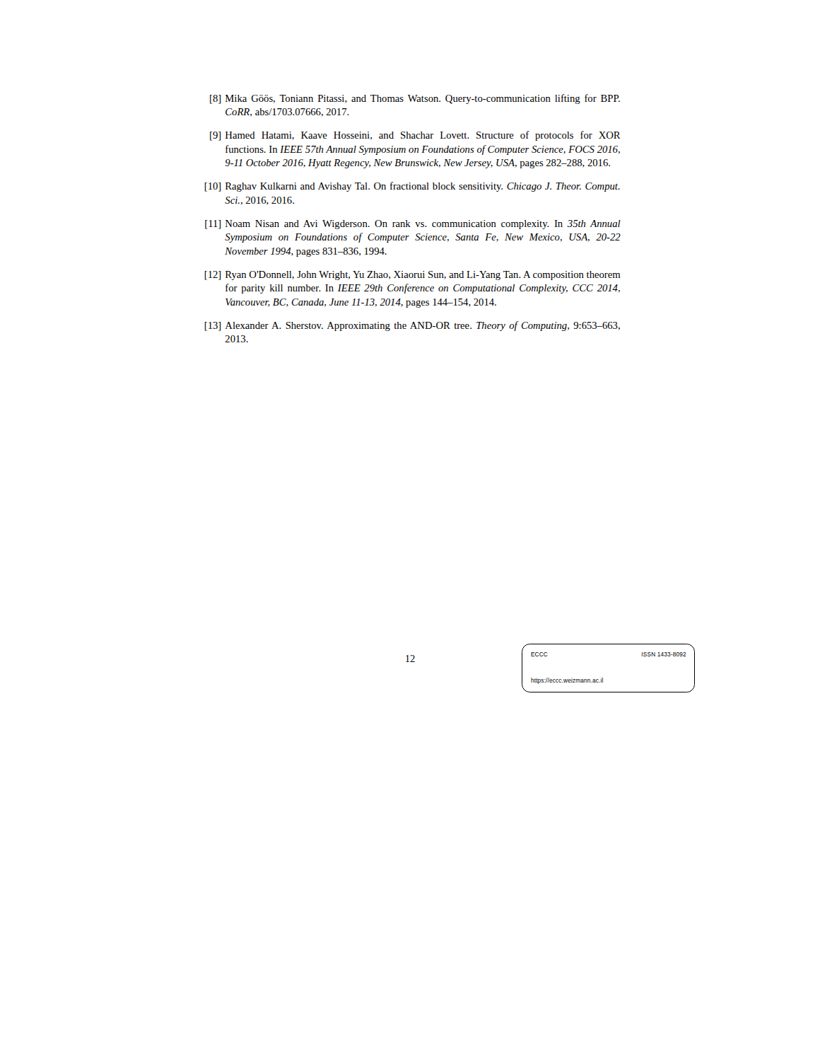[8] Mika Göös, Toniann Pitassi, and Thomas Watson. Query-to-communication lifting for BPP. CoRR, abs/1703.07666, 2017.
[9] Hamed Hatami, Kaave Hosseini, and Shachar Lovett. Structure of protocols for XOR functions. In IEEE 57th Annual Symposium on Foundations of Computer Science, FOCS 2016, 9-11 October 2016, Hyatt Regency, New Brunswick, New Jersey, USA, pages 282–288, 2016.
[10] Raghav Kulkarni and Avishay Tal. On fractional block sensitivity. Chicago J. Theor. Comput. Sci., 2016, 2016.
[11] Noam Nisan and Avi Wigderson. On rank vs. communication complexity. In 35th Annual Symposium on Foundations of Computer Science, Santa Fe, New Mexico, USA, 20-22 November 1994, pages 831–836, 1994.
[12] Ryan O'Donnell, John Wright, Yu Zhao, Xiaorui Sun, and Li-Yang Tan. A composition theorem for parity kill number. In IEEE 29th Conference on Computational Complexity, CCC 2014, Vancouver, BC, Canada, June 11-13, 2014, pages 144–154, 2014.
[13] Alexander A. Sherstov. Approximating the AND-OR tree. Theory of Computing, 9:653–663, 2013.
12
ECCC ISSN 1433-8092
https://eccc.weizmann.ac.il